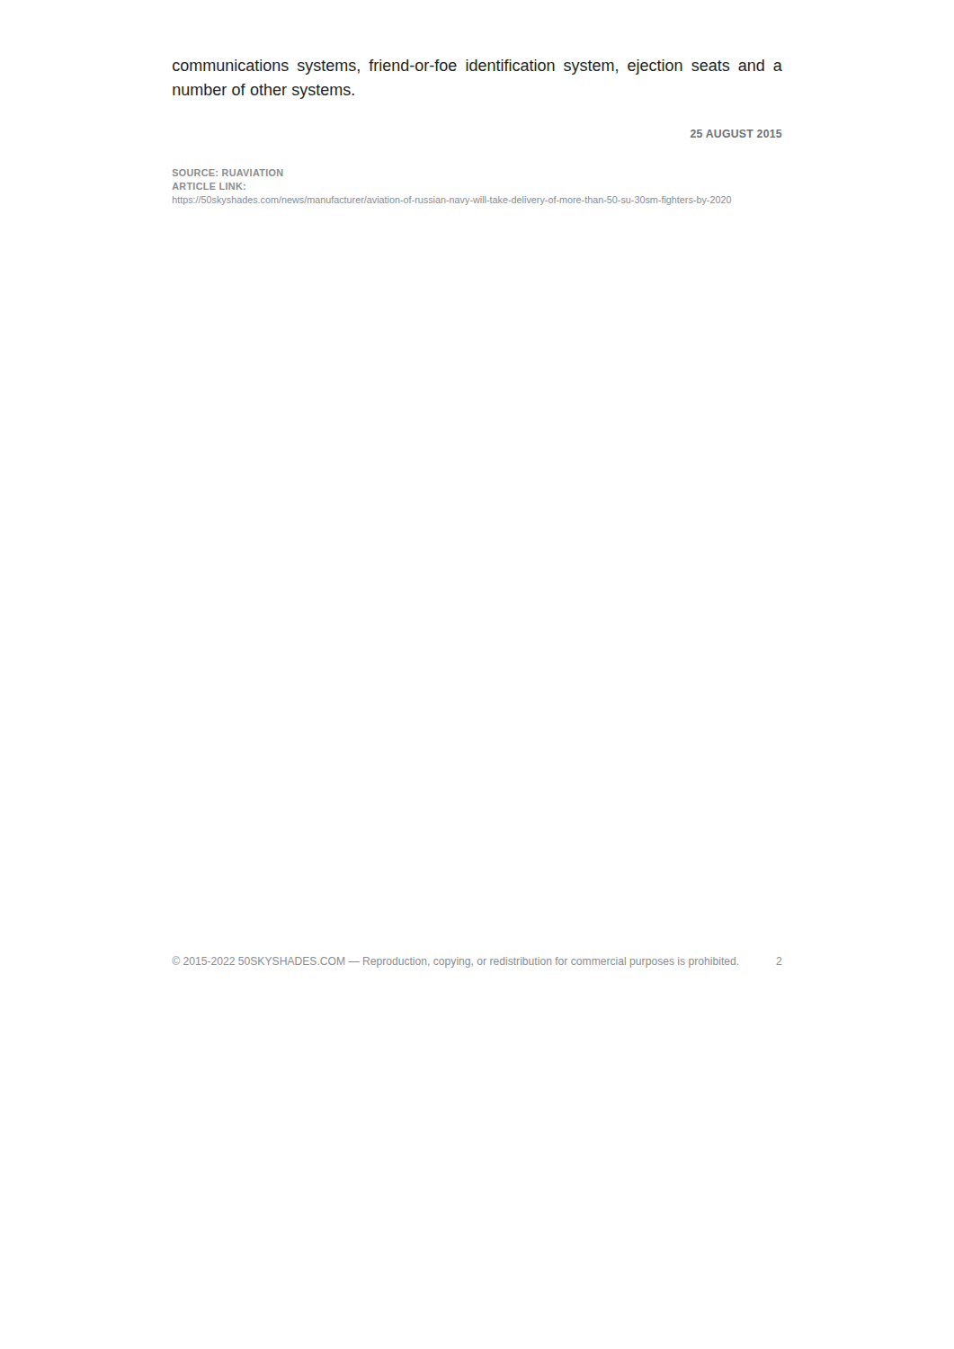communications systems, friend-or-foe identification system, ejection seats and a number of other systems.
25 AUGUST 2015
SOURCE: RUAVIATION
ARTICLE LINK:
https://50skyshades.com/news/manufacturer/aviation-of-russian-navy-will-take-delivery-of-more-than-50-su-30sm-fighters-by-2020
© 2015-2022 50SKYSHADES.COM — Reproduction, copying, or redistribution for commercial purposes is prohibited.
2